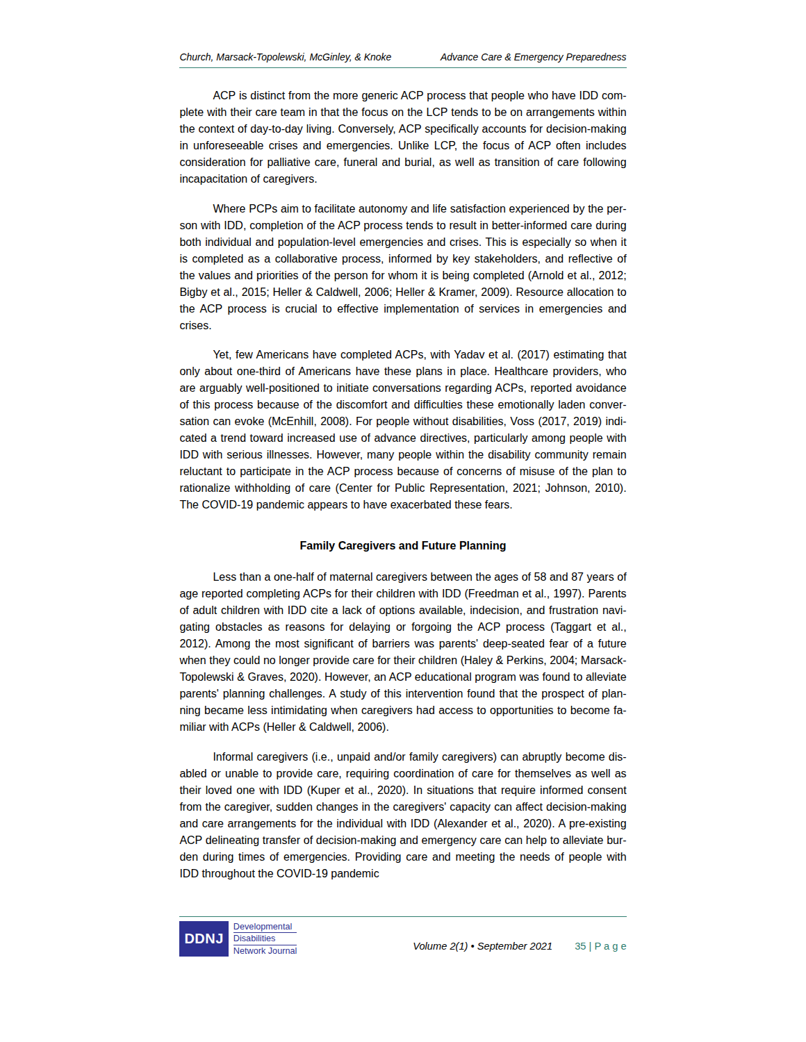Church, Marsack-Topolewski, McGinley, & Knoke
Advance Care & Emergency Preparedness
ACP is distinct from the more generic ACP process that people who have IDD complete with their care team in that the focus on the LCP tends to be on arrangements within the context of day-to-day living. Conversely, ACP specifically accounts for decision-making in unforeseeable crises and emergencies. Unlike LCP, the focus of ACP often includes consideration for palliative care, funeral and burial, as well as transition of care following incapacitation of caregivers.
Where PCPs aim to facilitate autonomy and life satisfaction experienced by the person with IDD, completion of the ACP process tends to result in better-informed care during both individual and population-level emergencies and crises. This is especially so when it is completed as a collaborative process, informed by key stakeholders, and reflective of the values and priorities of the person for whom it is being completed (Arnold et al., 2012; Bigby et al., 2015; Heller & Caldwell, 2006; Heller & Kramer, 2009). Resource allocation to the ACP process is crucial to effective implementation of services in emergencies and crises.
Yet, few Americans have completed ACPs, with Yadav et al. (2017) estimating that only about one-third of Americans have these plans in place. Healthcare providers, who are arguably well-positioned to initiate conversations regarding ACPs, reported avoidance of this process because of the discomfort and difficulties these emotionally laden conversation can evoke (McEnhill, 2008). For people without disabilities, Voss (2017, 2019) indicated a trend toward increased use of advance directives, particularly among people with IDD with serious illnesses. However, many people within the disability community remain reluctant to participate in the ACP process because of concerns of misuse of the plan to rationalize withholding of care (Center for Public Representation, 2021; Johnson, 2010). The COVID-19 pandemic appears to have exacerbated these fears.
Family Caregivers and Future Planning
Less than a one-half of maternal caregivers between the ages of 58 and 87 years of age reported completing ACPs for their children with IDD (Freedman et al., 1997). Parents of adult children with IDD cite a lack of options available, indecision, and frustration navigating obstacles as reasons for delaying or forgoing the ACP process (Taggart et al., 2012). Among the most significant of barriers was parents' deep-seated fear of a future when they could no longer provide care for their children (Haley & Perkins, 2004; Marsack-Topolewski & Graves, 2020). However, an ACP educational program was found to alleviate parents' planning challenges. A study of this intervention found that the prospect of planning became less intimidating when caregivers had access to opportunities to become familiar with ACPs (Heller & Caldwell, 2006).
Informal caregivers (i.e., unpaid and/or family caregivers) can abruptly become disabled or unable to provide care, requiring coordination of care for themselves as well as their loved one with IDD (Kuper et al., 2020). In situations that require informed consent from the caregiver, sudden changes in the caregivers' capacity can affect decision-making and care arrangements for the individual with IDD (Alexander et al., 2020). A pre-existing ACP delineating transfer of decision-making and emergency care can help to alleviate burden during times of emergencies. Providing care and meeting the needs of people with IDD throughout the COVID-19 pandemic
DDNJ
Developmental Disabilities Network Journal
Volume 2(1) • September 2021 35 | P a g e